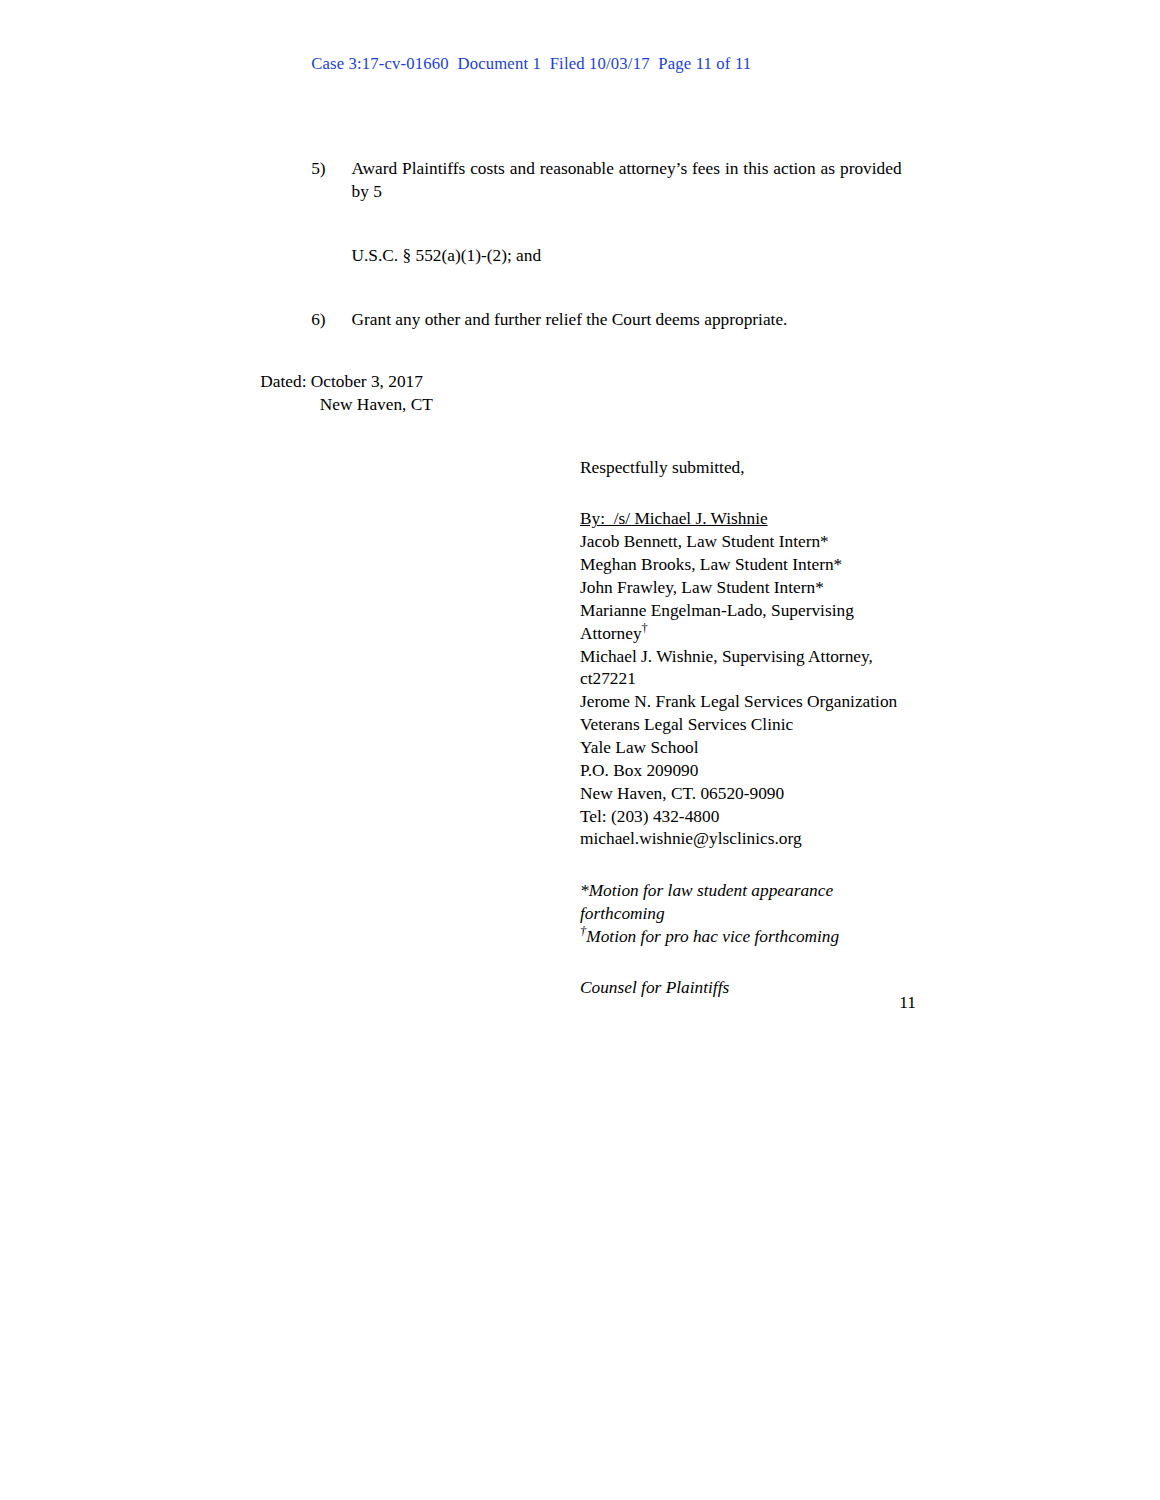Case 3:17-cv-01660 Document 1 Filed 10/03/17 Page 11 of 11
5) Award Plaintiffs costs and reasonable attorney’s fees in this action as provided by 5 U.S.C. § 552(a)(1)-(2); and
6) Grant any other and further relief the Court deems appropriate.
Dated: October 3, 2017 New Haven, CT
Respectfully submitted,
By: /s/ Michael J. Wishnie
Jacob Bennett, Law Student Intern*
Meghan Brooks, Law Student Intern*
John Frawley, Law Student Intern*
Marianne Engelman-Lado, Supervising Attorney†
Michael J. Wishnie, Supervising Attorney, ct27221
Jerome N. Frank Legal Services Organization
Veterans Legal Services Clinic
Yale Law School
P.O. Box 209090
New Haven, CT. 06520-9090
Tel: (203) 432-4800
michael.wishnie@ylsclinics.org
*Motion for law student appearance forthcoming
†Motion for pro hac vice forthcoming
Counsel for Plaintiffs
11